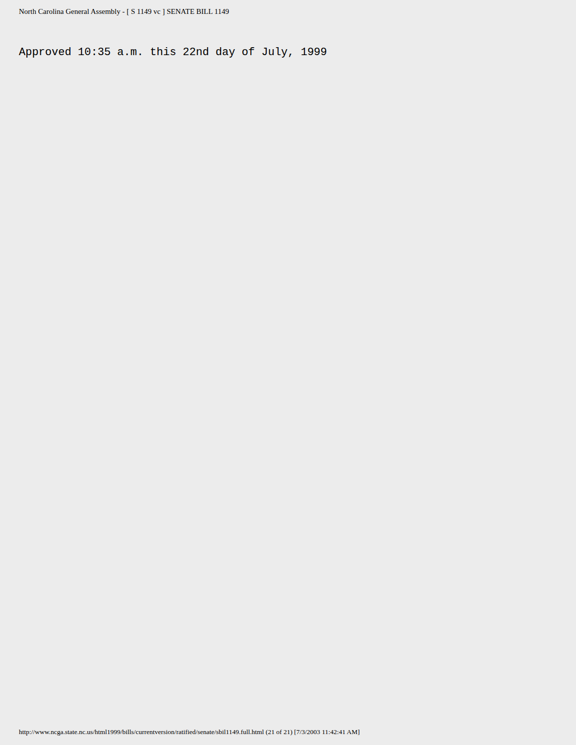North Carolina General Assembly - [ S 1149 vc ] SENATE BILL 1149
Approved 10:35 a.m. this 22nd day of July, 1999
http://www.ncga.state.nc.us/html1999/bills/currentversion/ratified/senate/sbil1149.full.html (21 of 21) [7/3/2003 11:42:41 AM]